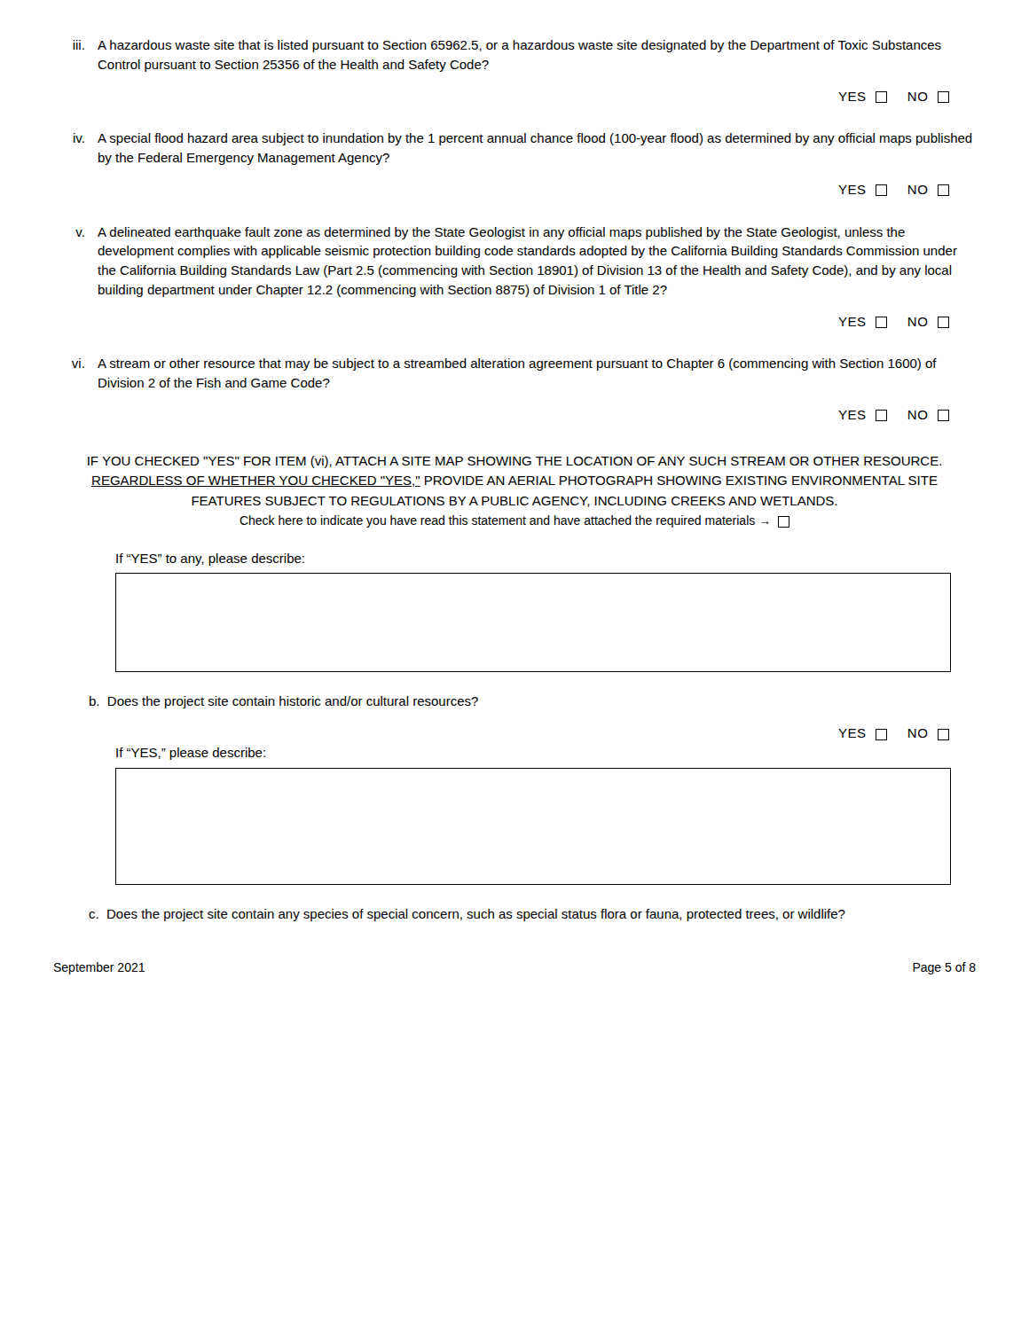A hazardous waste site that is listed pursuant to Section 65962.5, or a hazardous waste site designated by the Department of Toxic Substances Control pursuant to Section 25356 of the Health and Safety Code?
YES NO
A special flood hazard area subject to inundation by the 1 percent annual chance flood (100-year flood) as determined by any official maps published by the Federal Emergency Management Agency?
YES NO
A delineated earthquake fault zone as determined by the State Geologist in any official maps published by the State Geologist, unless the development complies with applicable seismic protection building code standards adopted by the California Building Standards Commission under the California Building Standards Law (Part 2.5 (commencing with Section 18901) of Division 13 of the Health and Safety Code), and by any local building department under Chapter 12.2 (commencing with Section 8875) of Division 1 of Title 2?
YES NO
A stream or other resource that may be subject to a streambed alteration agreement pursuant to Chapter 6 (commencing with Section 1600) of Division 2 of the Fish and Game Code?
YES NO
IF YOU CHECKED "YES" FOR ITEM (vi), ATTACH A SITE MAP SHOWING THE LOCATION OF ANY SUCH STREAM OR OTHER RESOURCE. REGARDLESS OF WHETHER YOU CHECKED "YES," PROVIDE AN AERIAL PHOTOGRAPH SHOWING EXISTING ENVIRONMENTAL SITE FEATURES SUBJECT TO REGULATIONS BY A PUBLIC AGENCY, INCLUDING CREEKS AND WETLANDS.
Check here to indicate you have read this statement and have attached the required materials →
If “YES” to any, please describe:
b. Does the project site contain historic and/or cultural resources?
YES NO
If “YES,” please describe:
c. Does the project site contain any species of special concern, such as special status flora or fauna, protected trees, or wildlife?
September 2021 Page 5 of 8